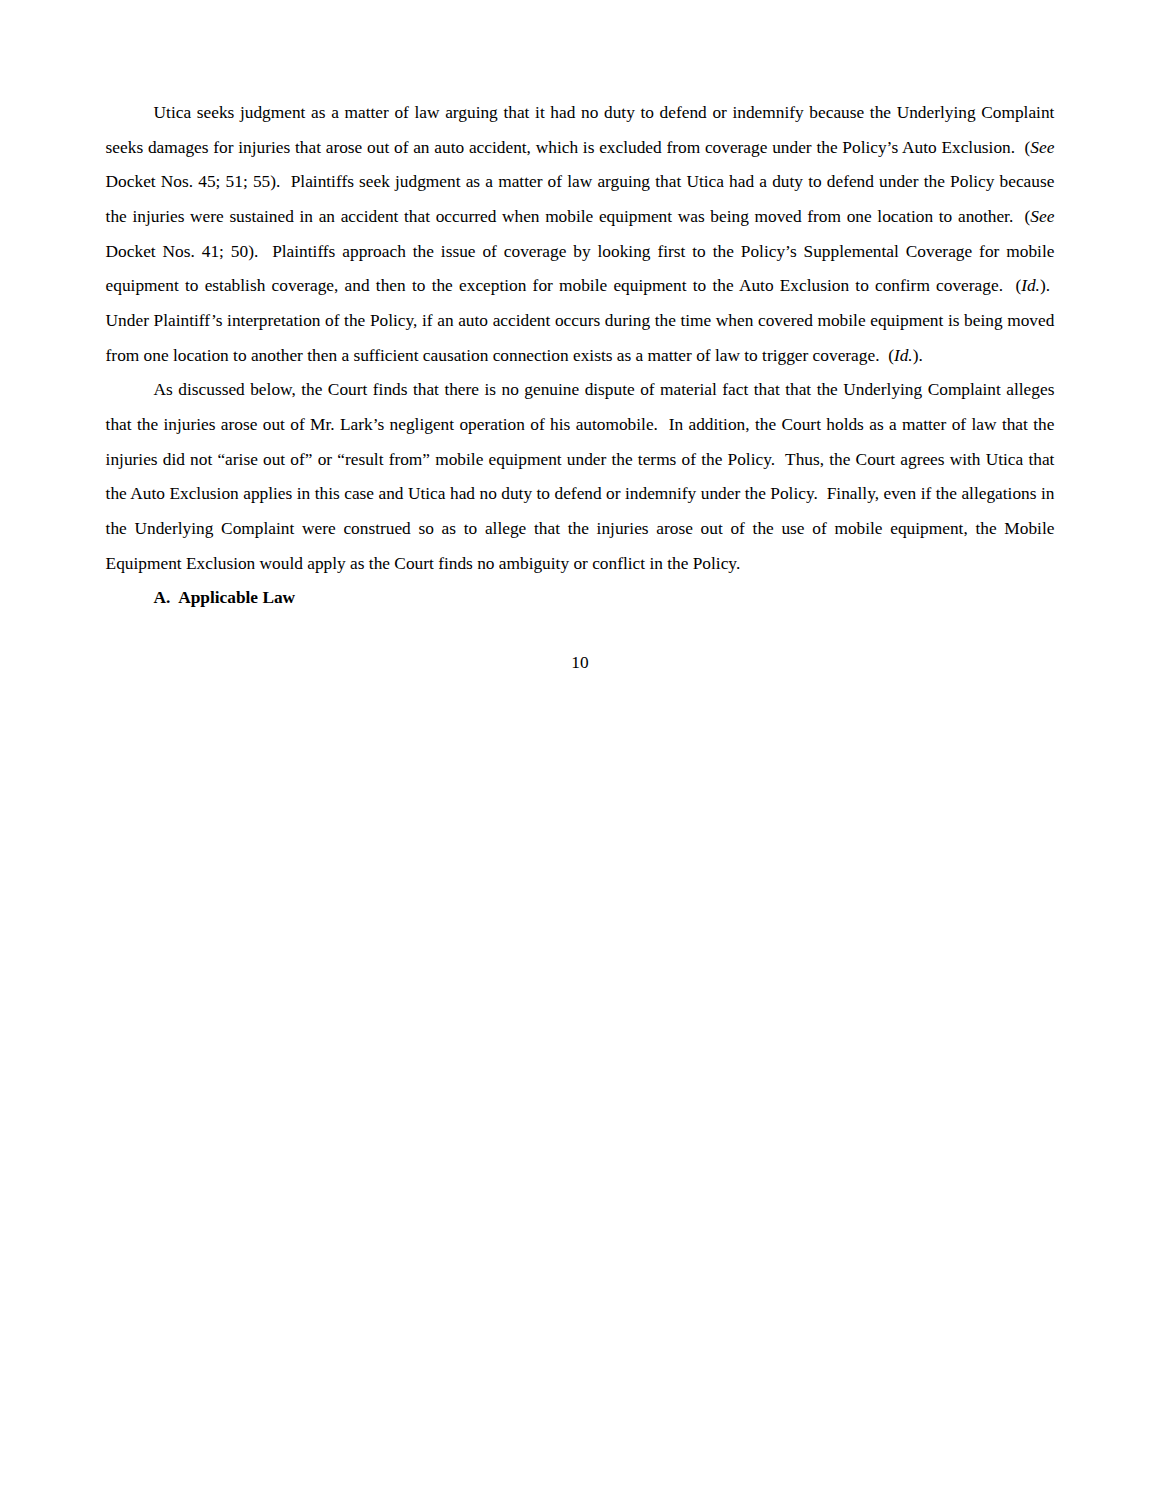Utica seeks judgment as a matter of law arguing that it had no duty to defend or indemnify because the Underlying Complaint seeks damages for injuries that arose out of an auto accident, which is excluded from coverage under the Policy’s Auto Exclusion. (See Docket Nos. 45; 51; 55). Plaintiffs seek judgment as a matter of law arguing that Utica had a duty to defend under the Policy because the injuries were sustained in an accident that occurred when mobile equipment was being moved from one location to another. (See Docket Nos. 41; 50). Plaintiffs approach the issue of coverage by looking first to the Policy’s Supplemental Coverage for mobile equipment to establish coverage, and then to the exception for mobile equipment to the Auto Exclusion to confirm coverage. (Id.). Under Plaintiff’s interpretation of the Policy, if an auto accident occurs during the time when covered mobile equipment is being moved from one location to another then a sufficient causation connection exists as a matter of law to trigger coverage. (Id.).
As discussed below, the Court finds that there is no genuine dispute of material fact that that the Underlying Complaint alleges that the injuries arose out of Mr. Lark’s negligent operation of his automobile. In addition, the Court holds as a matter of law that the injuries did not “arise out of” or “result from” mobile equipment under the terms of the Policy. Thus, the Court agrees with Utica that the Auto Exclusion applies in this case and Utica had no duty to defend or indemnify under the Policy. Finally, even if the allegations in the Underlying Complaint were construed so as to allege that the injuries arose out of the use of mobile equipment, the Mobile Equipment Exclusion would apply as the Court finds no ambiguity or conflict in the Policy.
A. Applicable Law
10